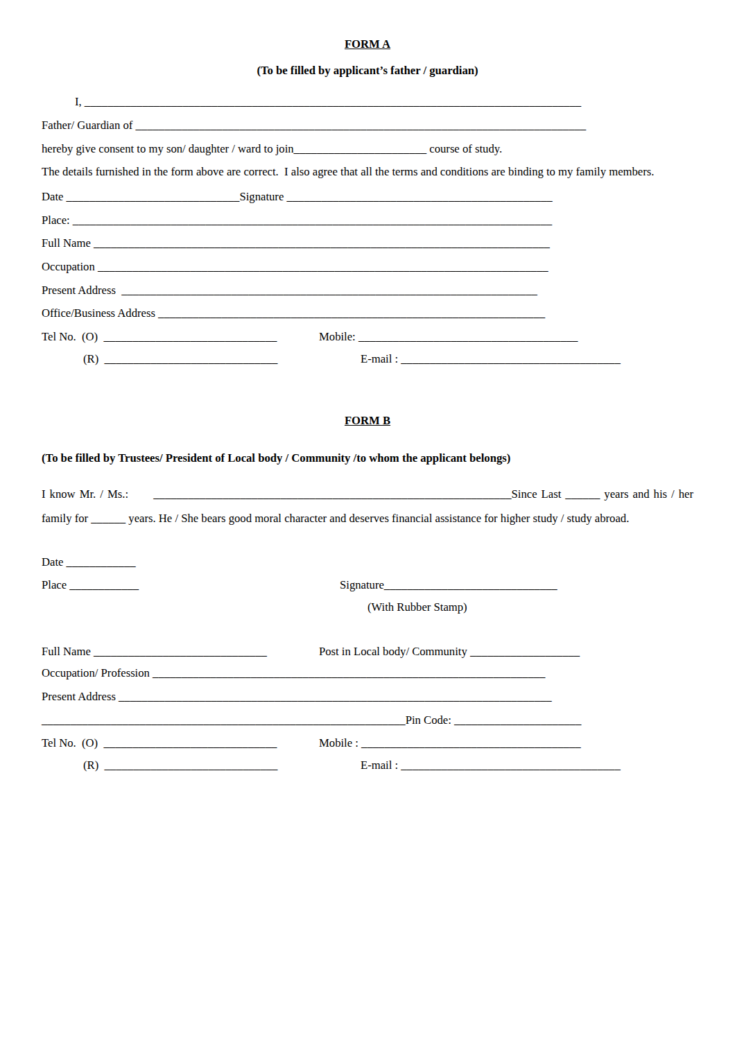FORM A
(To be filled by applicant’s father / guardian)
I, ______________________________________________________________________________________
Father/ Guardian of ______________________________________________________________________________
hereby give consent to my son/ daughter / ward to join_______________________ course of study.
The details furnished in the form above are correct. I also agree that all the terms and conditions are binding to my family members.
Date ______________________________Signature ______________________________________________
Place: ___________________________________________________________________________________
Full Name _______________________________________________________________________________
Occupation ______________________________________________________________________________
Present Address ________________________________________________________________________
Office/Business Address ___________________________________________________________________
Tel No. (O) ______________________________
Mobile: ______________________________________
(R) ______________________________
E-mail : ______________________________________
FORM B
(To be filled by Trustees/ President of Local body / Community /to whom the applicant belongs)
I know Mr. / Ms.: ______________________________________________________________Since Last ______ years and his / her family for ______ years. He / She bears good moral character and deserves financial assistance for higher study / study abroad.
Date ____________
Place ____________
Signature______________________________
(With Rubber Stamp)
Full Name ______________________________
Post in Local body/ Community ___________________
Occupation/ Profession ____________________________________________________________________
Present Address ___________________________________________________________________________
_______________________________________________________________Pin Code: ______________________
Tel No. (O) ______________________________
Mobile : ______________________________________
(R) ______________________________
E-mail : ______________________________________